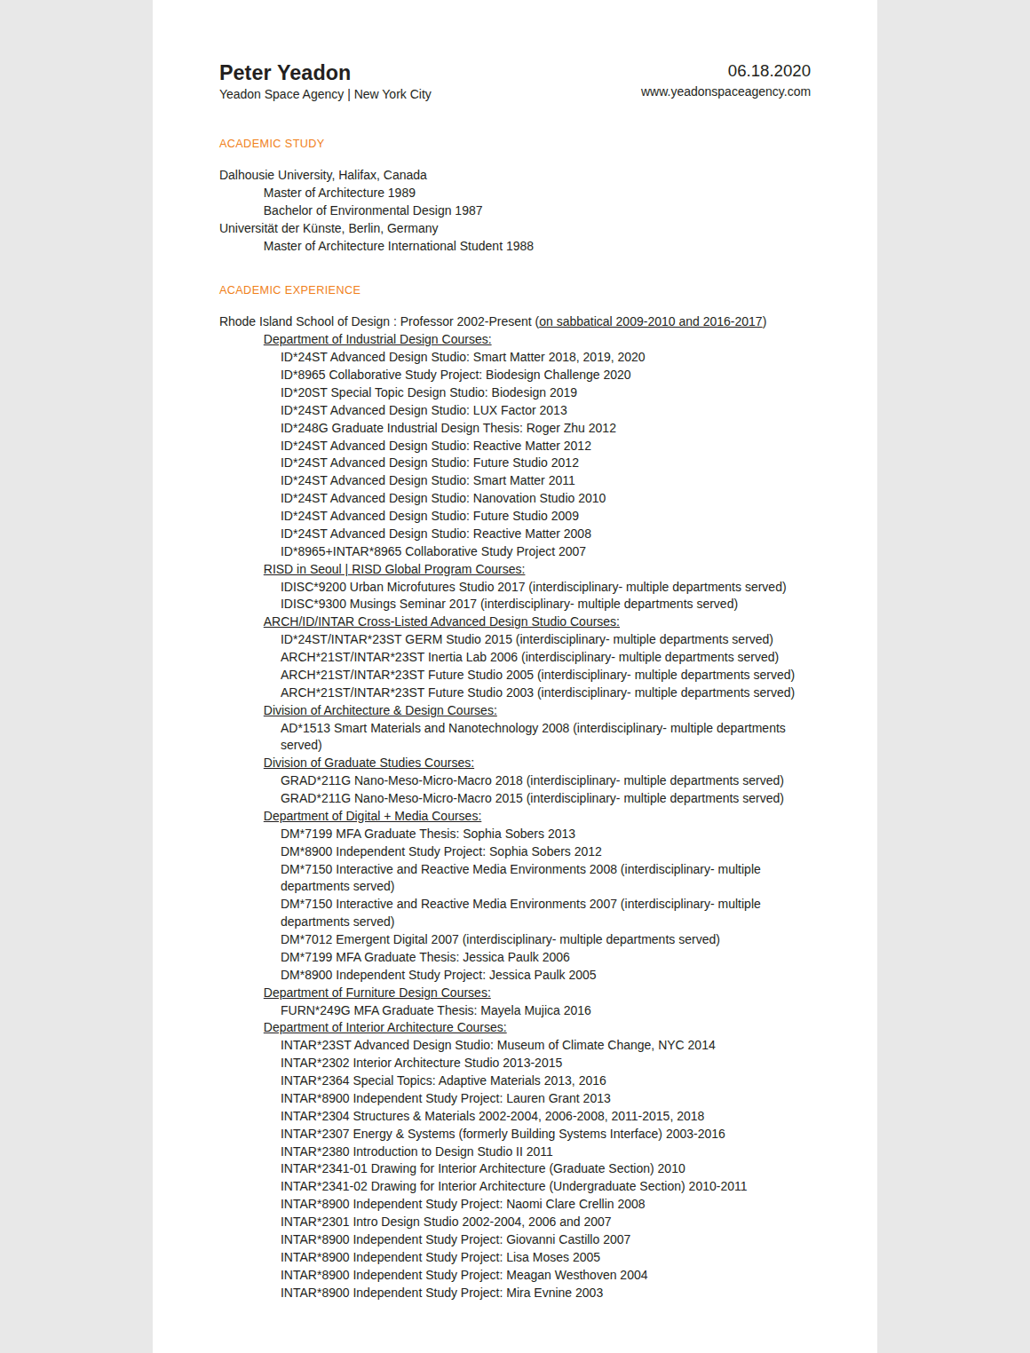Peter Yeadon
Yeadon Space Agency | New York City
06.18.2020
www.yeadonspaceagency.com
Academic Study
Dalhousie University, Halifax, Canada
Master of Architecture 1989
Bachelor of Environmental Design 1987
Universität der Künste, Berlin, Germany
Master of Architecture International Student 1988
Academic Experience
Rhode Island School of Design : Professor 2002-Present (on sabbatical 2009-2010 and 2016-2017)
Department of Industrial Design Courses:
ID*24ST Advanced Design Studio: Smart Matter 2018, 2019, 2020
ID*8965 Collaborative Study Project: Biodesign Challenge 2020
ID*20ST Special Topic Design Studio: Biodesign 2019
ID*24ST Advanced Design Studio: LUX Factor 2013
ID*248G Graduate Industrial Design Thesis: Roger Zhu 2012
ID*24ST Advanced Design Studio: Reactive Matter 2012
ID*24ST Advanced Design Studio: Future Studio 2012
ID*24ST Advanced Design Studio: Smart Matter 2011
ID*24ST Advanced Design Studio: Nanovation Studio 2010
ID*24ST Advanced Design Studio: Future Studio 2009
ID*24ST Advanced Design Studio: Reactive Matter 2008
ID*8965+INTAR*8965 Collaborative Study Project 2007
RISD in Seoul | RISD Global Program Courses:
IDISC*9200 Urban Microfutures Studio 2017 (interdisciplinary- multiple departments served)
IDISC*9300 Musings Seminar 2017 (interdisciplinary- multiple departments served)
ARCH/ID/INTAR Cross-Listed Advanced Design Studio Courses:
ID*24ST/INTAR*23ST GERM Studio 2015 (interdisciplinary- multiple departments served)
ARCH*21ST/INTAR*23ST Inertia Lab 2006 (interdisciplinary- multiple departments served)
ARCH*21ST/INTAR*23ST Future Studio 2005 (interdisciplinary- multiple departments served)
ARCH*21ST/INTAR*23ST Future Studio 2003 (interdisciplinary- multiple departments served)
Division of Architecture & Design Courses:
AD*1513 Smart Materials and Nanotechnology 2008 (interdisciplinary- multiple departments served)
Division of Graduate Studies Courses:
GRAD*211G Nano-Meso-Micro-Macro 2018 (interdisciplinary- multiple departments served)
GRAD*211G Nano-Meso-Micro-Macro 2015 (interdisciplinary- multiple departments served)
Department of Digital + Media Courses:
DM*7199 MFA Graduate Thesis: Sophia Sobers 2013
DM*8900 Independent Study Project: Sophia Sobers 2012
DM*7150 Interactive and Reactive Media Environments 2008 (interdisciplinary- multiple departments served)
DM*7150 Interactive and Reactive Media Environments 2007 (interdisciplinary- multiple departments served)
DM*7012 Emergent Digital 2007 (interdisciplinary- multiple departments served)
DM*7199 MFA Graduate Thesis: Jessica Paulk 2006
DM*8900 Independent Study Project: Jessica Paulk 2005
Department of Furniture Design Courses:
FURN*249G MFA Graduate Thesis: Mayela Mujica 2016
Department of Interior Architecture Courses:
INTAR*23ST Advanced Design Studio: Museum of Climate Change, NYC 2014
INTAR*2302 Interior Architecture Studio 2013-2015
INTAR*2364 Special Topics: Adaptive Materials 2013, 2016
INTAR*8900 Independent Study Project: Lauren Grant 2013
INTAR*2304 Structures & Materials 2002-2004, 2006-2008, 2011-2015, 2018
INTAR*2307 Energy & Systems (formerly Building Systems Interface) 2003-2016
INTAR*2380 Introduction to Design Studio II 2011
INTAR*2341-01 Drawing for Interior Architecture (Graduate Section) 2010
INTAR*2341-02 Drawing for Interior Architecture (Undergraduate Section) 2010-2011
INTAR*8900 Independent Study Project: Naomi Clare Crellin 2008
INTAR*2301 Intro Design Studio 2002-2004, 2006 and 2007
INTAR*8900 Independent Study Project: Giovanni Castillo 2007
INTAR*8900 Independent Study Project: Lisa Moses 2005
INTAR*8900 Independent Study Project: Meagan Westhoven 2004
INTAR*8900 Independent Study Project: Mira Evnine 2003